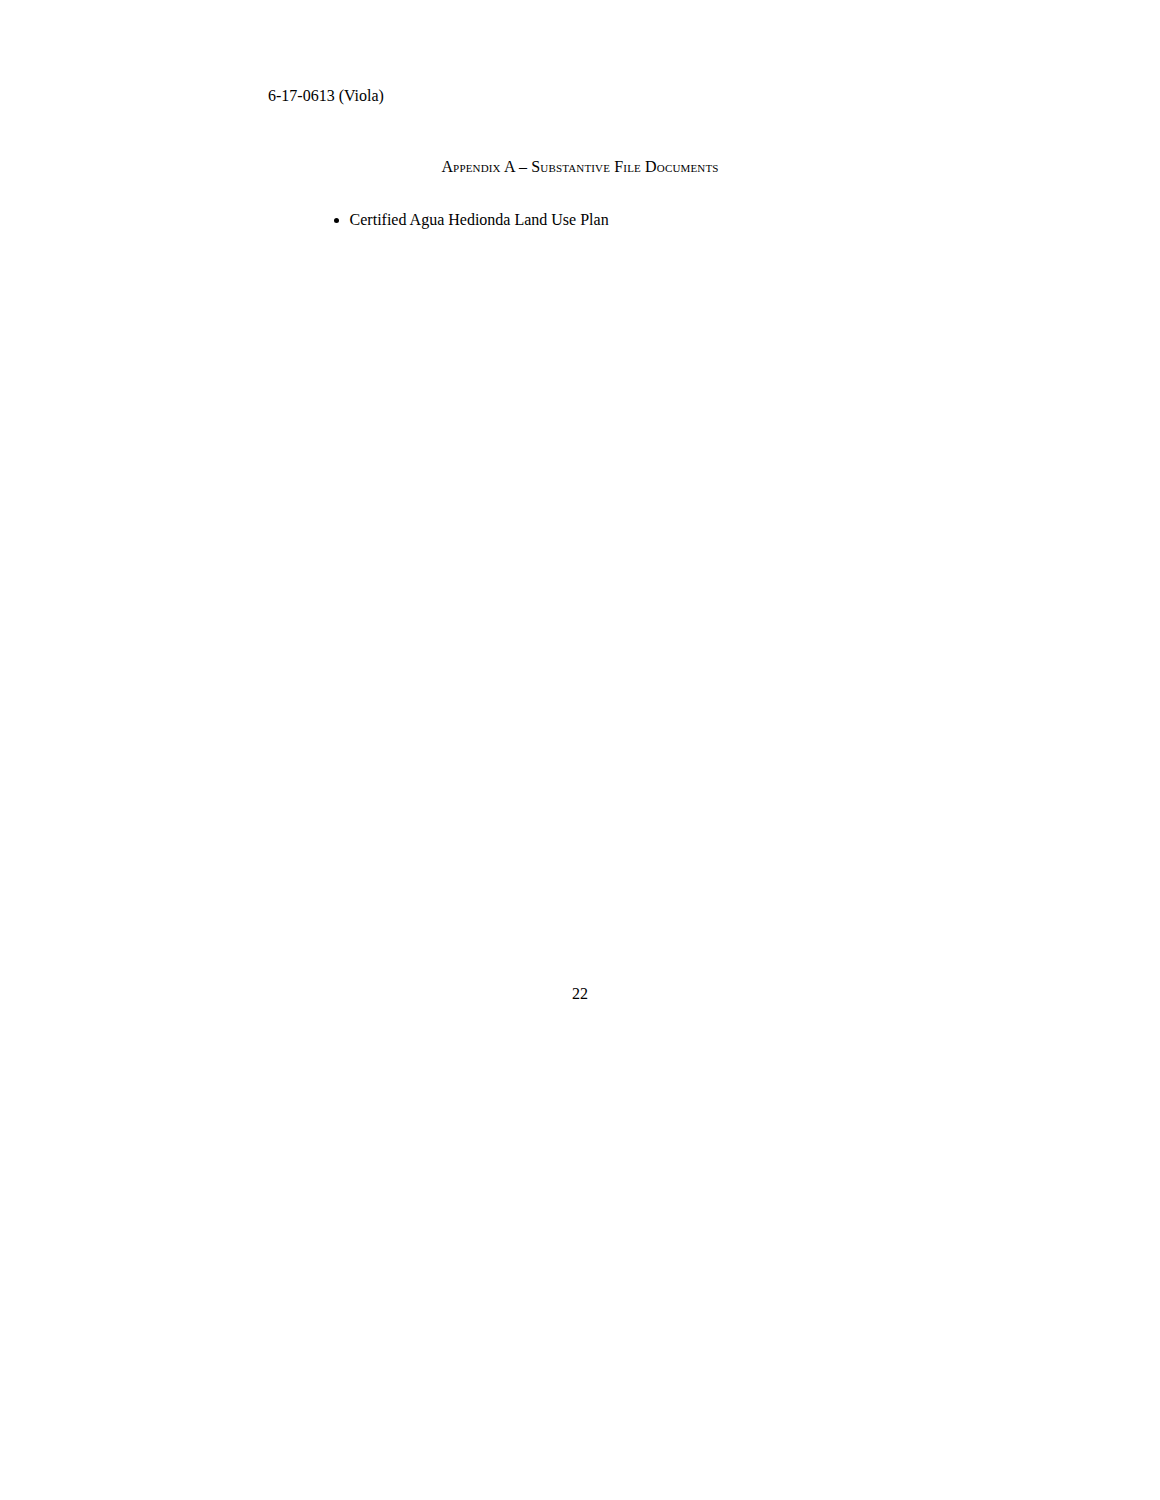6-17-0613 (Viola)
Appendix A – Substantive File Documents
Certified Agua Hedionda Land Use Plan
22